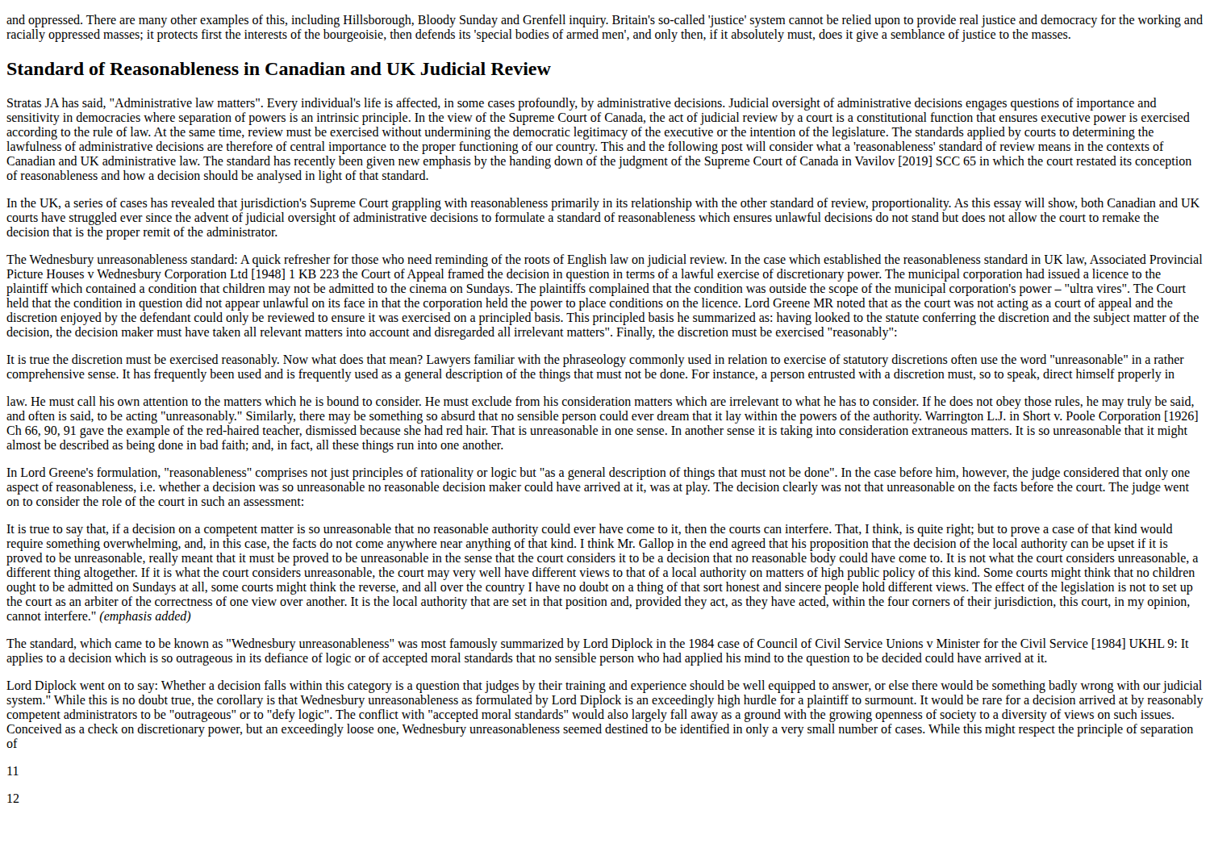and oppressed. There are many other examples of this, including Hillsborough, Bloody Sunday and Grenfell inquiry. Britain's so-called 'justice' system cannot be relied upon to provide real justice and democracy for the working and racially oppressed masses; it protects first the interests of the bourgeoisie, then defends its 'special bodies of armed men', and only then, if it absolutely must, does it give a semblance of justice to the masses.
Standard of Reasonableness in Canadian and UK Judicial Review
Stratas JA has said, "Administrative law matters". Every individual's life is affected, in some cases profoundly, by administrative decisions. Judicial oversight of administrative decisions engages questions of importance and sensitivity in democracies where separation of powers is an intrinsic principle. In the view of the Supreme Court of Canada, the act of judicial review by a court is a constitutional function that ensures executive power is exercised according to the rule of law. At the same time, review must be exercised without undermining the democratic legitimacy of the executive or the intention of the legislature. The standards applied by courts to determining the lawfulness of administrative decisions are therefore of central importance to the proper functioning of our country. This and the following post will consider what a 'reasonableness' standard of review means in the contexts of Canadian and UK administrative law. The standard has recently been given new emphasis by the handing down of the judgment of the Supreme Court of Canada in Vavilov [2019] SCC 65 in which the court restated its conception of reasonableness and how a decision should be analysed in light of that standard.
In the UK, a series of cases has revealed that jurisdiction's Supreme Court grappling with reasonableness primarily in its relationship with the other standard of review, proportionality. As this essay will show, both Canadian and UK courts have struggled ever since the advent of judicial oversight of administrative decisions to formulate a standard of reasonableness which ensures unlawful decisions do not stand but does not allow the court to remake the decision that is the proper remit of the administrator.
The Wednesbury unreasonableness standard: A quick refresher for those who need reminding of the roots of English law on judicial review. In the case which established the reasonableness standard in UK law, Associated Provincial Picture Houses v Wednesbury Corporation Ltd [1948] 1 KB 223 the Court of Appeal framed the decision in question in terms of a lawful exercise of discretionary power. The municipal corporation had issued a licence to the plaintiff which contained a condition that children may not be admitted to the cinema on Sundays. The plaintiffs complained that the condition was outside the scope of the municipal corporation's power – "ultra vires". The Court held that the condition in question did not appear unlawful on its face in that the corporation held the power to place conditions on the licence. Lord Greene MR noted that as the court was not acting as a court of appeal and the discretion enjoyed by the defendant could only be reviewed to ensure it was exercised on a principled basis. This principled basis he summarized as: having looked to the statute conferring the discretion and the subject matter of the decision, the decision maker must have taken all relevant matters into account and disregarded all irrelevant matters". Finally, the discretion must be exercised "reasonably":
It is true the discretion must be exercised reasonably. Now what does that mean? Lawyers familiar with the phraseology commonly used in relation to exercise of statutory discretions often use the word "unreasonable" in a rather comprehensive sense. It has frequently been used and is frequently used as a general description of the things that must not be done. For instance, a person entrusted with a discretion must, so to speak, direct himself properly in
law. He must call his own attention to the matters which he is bound to consider. He must exclude from his consideration matters which are irrelevant to what he has to consider. If he does not obey those rules, he may truly be said, and often is said, to be acting "unreasonably." Similarly, there may be something so absurd that no sensible person could ever dream that it lay within the powers of the authority. Warrington L.J. in Short v. Poole Corporation [1926] Ch 66, 90, 91 gave the example of the red-haired teacher, dismissed because she had red hair. That is unreasonable in one sense. In another sense it is taking into consideration extraneous matters. It is so unreasonable that it might almost be described as being done in bad faith; and, in fact, all these things run into one another.
In Lord Greene's formulation, "reasonableness" comprises not just principles of rationality or logic but "as a general description of things that must not be done". In the case before him, however, the judge considered that only one aspect of reasonableness, i.e. whether a decision was so unreasonable no reasonable decision maker could have arrived at it, was at play. The decision clearly was not that unreasonable on the facts before the court. The judge went on to consider the role of the court in such an assessment:
It is true to say that, if a decision on a competent matter is so unreasonable that no reasonable authority could ever have come to it, then the courts can interfere. That, I think, is quite right; but to prove a case of that kind would require something overwhelming, and, in this case, the facts do not come anywhere near anything of that kind. I think Mr. Gallop in the end agreed that his proposition that the decision of the local authority can be upset if it is proved to be unreasonable, really meant that it must be proved to be unreasonable in the sense that the court considers it to be a decision that no reasonable body could have come to. It is not what the court considers unreasonable, a different thing altogether. If it is what the court considers unreasonable, the court may very well have different views to that of a local authority on matters of high public policy of this kind. Some courts might think that no children ought to be admitted on Sundays at all, some courts might think the reverse, and all over the country I have no doubt on a thing of that sort honest and sincere people hold different views. The effect of the legislation is not to set up the court as an arbiter of the correctness of one view over another. It is the local authority that are set in that position and, provided they act, as they have acted, within the four corners of their jurisdiction, this court, in my opinion, cannot interfere." (emphasis added)
The standard, which came to be known as "Wednesbury unreasonableness" was most famously summarized by Lord Diplock in the 1984 case of Council of Civil Service Unions v Minister for the Civil Service [1984] UKHL 9: It applies to a decision which is so outrageous in its defiance of logic or of accepted moral standards that no sensible person who had applied his mind to the question to be decided could have arrived at it.
Lord Diplock went on to say: Whether a decision falls within this category is a question that judges by their training and experience should be well equipped to answer, or else there would be something badly wrong with our judicial system." While this is no doubt true, the corollary is that Wednesbury unreasonableness as formulated by Lord Diplock is an exceedingly high hurdle for a plaintiff to surmount. It would be rare for a decision arrived at by reasonably competent administrators to be "outrageous" or to "defy logic". The conflict with "accepted moral standards" would also largely fall away as a ground with the growing openness of society to a diversity of views on such issues. Conceived as a check on discretionary power, but an exceedingly loose one, Wednesbury unreasonableness seemed destined to be identified in only a very small number of cases. While this might respect the principle of separation of
11
12